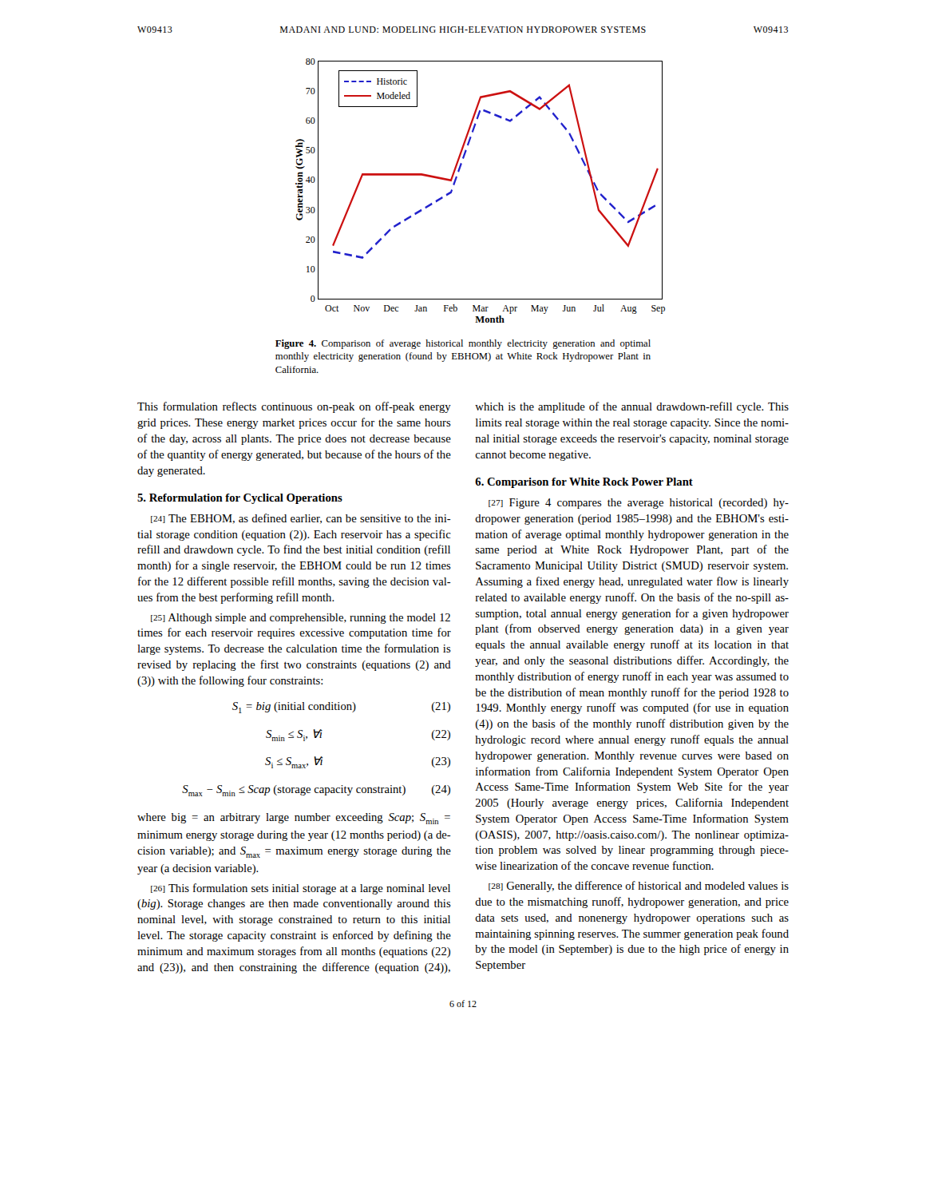W09413 MADANI AND LUND: MODELING HIGH-ELEVATION HYDROPOWER SYSTEMS W09413
Generation (GWh)
80 70 60 50 40 30 20 10 0
Historic
Modeled
Oct Nov Dec Jan Feb Mar Apr May Jun Jul Aug Sep
Month
Figure 4. Comparison of average historical monthly electricity generation and optimal monthly electricity generation (found by EBHOM) at White Rock Hydropower Plant in California.
This formulation reflects continuous on-peak on off-peak energy grid prices. These energy market prices occur for the same hours of the day, across all plants. The price does not decrease because of the quantity of energy generated, but because of the hours of the day generated.
5. Reformulation for Cyclical Operations
[24] The EBHOM, as defined earlier, can be sensitive to the initial storage condition (equation (2)). Each reservoir has a specific refill and drawdown cycle. To find the best initial condition (refill month) for a single reservoir, the EBHOM could be run 12 times for the 12 different possible refill months, saving the decision values from the best performing refill month.
[25] Although simple and comprehensible, running the model 12 times for each reservoir requires excessive computation time for large systems. To decrease the calculation time the formulation is revised by replacing the first two constraints (equations (2) and (3)) with the following four constraints:
S1 = big (initial condition) (21)
Smin ≤ Si, ∀i (22)
Si ≤ Smax, ∀i (23)
Smax − Smin ≤ Scap (storage capacity constraint) (24)
where big = an arbitrary large number exceeding Scap; Smin = minimum energy storage during the year (12 months period) (a decision variable); and Smax = maximum energy storage during the year (a decision variable).
[26] This formulation sets initial storage at a large nominal level (big). Storage changes are then made conventionally around this nominal level, with storage constrained to return to this initial level. The storage capacity constraint is enforced by defining the minimum and maximum storages from all months (equations (22) and (23)), and then constraining the difference (equation (24)), which is the amplitude of the annual drawdown-refill cycle. This limits real storage within the real storage capacity. Since the nominal initial storage exceeds the reservoir's capacity, nominal storage cannot become negative.
6. Comparison for White Rock Power Plant
[27] Figure 4 compares the average historical (recorded) hydropower generation (period 1985–1998) and the EBHOM's estimation of average optimal monthly hydropower generation in the same period at White Rock Hydropower Plant, part of the Sacramento Municipal Utility District (SMUD) reservoir system. Assuming a fixed energy head, unregulated water flow is linearly related to available energy runoff. On the basis of the no-spill assumption, total annual energy generation for a given hydropower plant (from observed energy generation data) in a given year equals the annual available energy runoff at its location in that year, and only the seasonal distributions differ. Accordingly, the monthly distribution of energy runoff in each year was assumed to be the distribution of mean monthly runoff for the period 1928 to 1949. Monthly energy runoff was computed (for use in equation (4)) on the basis of the monthly runoff distribution given by the hydrologic record where annual energy runoff equals the annual hydropower generation. Monthly revenue curves were based on information from California Independent System Operator Open Access Same-Time Information System Web Site for the year 2005 (Hourly average energy prices, California Independent System Operator Open Access Same-Time Information System (OASIS), 2007, http://oasis.caiso.com/). The nonlinear optimization problem was solved by linear programming through piecewise linearization of the concave revenue function.
[28] Generally, the difference of historical and modeled values is due to the mismatching runoff, hydropower generation, and price data sets used, and nonenergy hydropower operations such as maintaining spinning reserves. The summer generation peak found by the model (in September) is due to the high price of energy in September
6 of 12